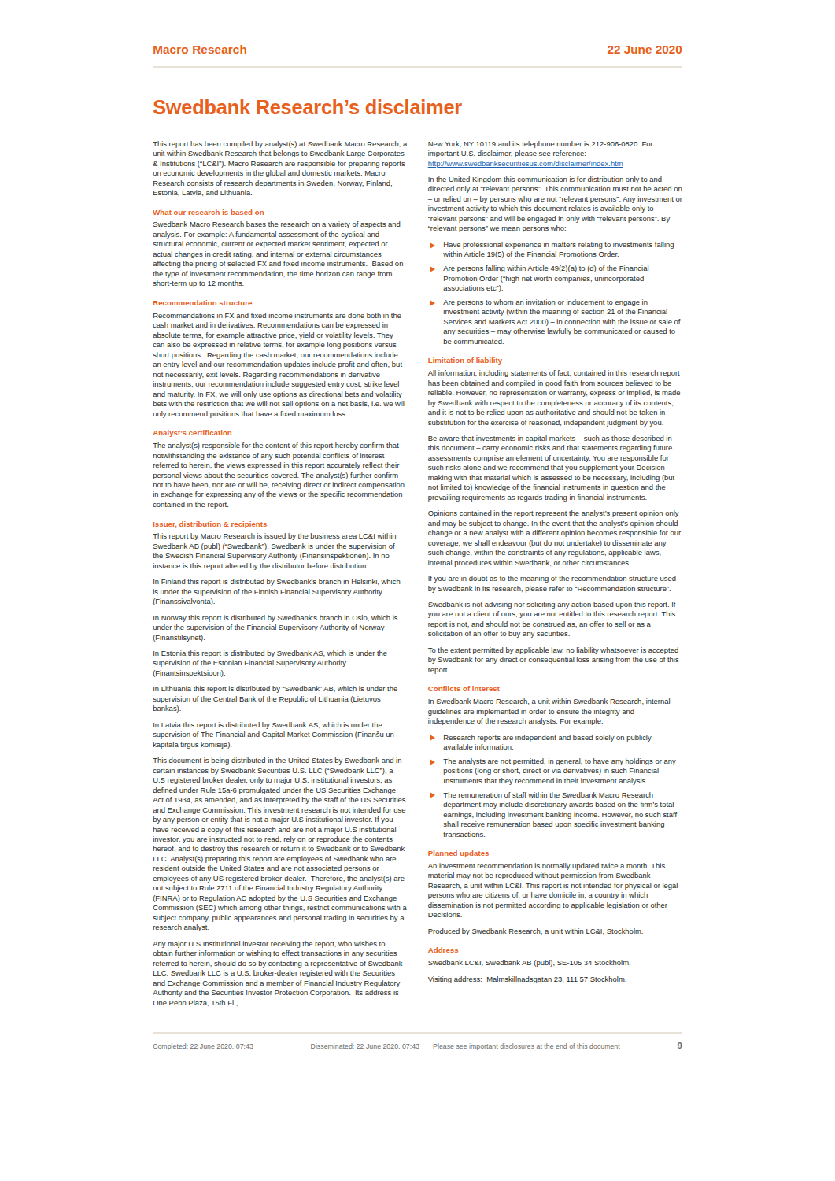Macro Research
22 June 2020
Swedbank Research’s disclaimer
This report has been compiled by analyst(s) at Swedbank Macro Research, a unit within Swedbank Research that belongs to Swedbank Large Corporates & Institutions (“LC&I”). Macro Research are responsible for preparing reports on economic developments in the global and domestic markets. Macro Research consists of research departments in Sweden, Norway, Finland, Estonia, Latvia, and Lithuania.
What our research is based on
Swedbank Macro Research bases the research on a variety of aspects and analysis. For example: A fundamental assessment of the cyclical and structural economic, current or expected market sentiment, expected or actual changes in credit rating, and internal or external circumstances affecting the pricing of selected FX and fixed income instruments. Based on the type of investment recommendation, the time horizon can range from short-term up to 12 months.
Recommendation structure
Recommendations in FX and fixed income instruments are done both in the cash market and in derivatives. Recommendations can be expressed in absolute terms, for example attractive price, yield or volatility levels. They can also be expressed in relative terms, for example long positions versus short positions. Regarding the cash market, our recommendations include an entry level and our recommendation updates include profit and often, but not necessarily, exit levels. Regarding recommendations in derivative instruments, our recommendation include suggested entry cost, strike level and maturity. In FX, we will only use options as directional bets and volatility bets with the restriction that we will not sell options on a net basis, i.e. we will only recommend positions that have a fixed maximum loss.
Analyst’s certification
The analyst(s) responsible for the content of this report hereby confirm that notwithstanding the existence of any such potential conflicts of interest referred to herein, the views expressed in this report accurately reflect their personal views about the securities covered. The analyst(s) further confirm not to have been, nor are or will be, receiving direct or indirect compensation in exchange for expressing any of the views or the specific recommendation contained in the report.
Issuer, distribution & recipients
This report by Macro Research is issued by the business area LC&I within Swedbank AB (publ) (“Swedbank”). Swedbank is under the supervision of the Swedish Financial Supervisory Authority (Finansinspektionen). In no instance is this report altered by the distributor before distribution.
In Finland this report is distributed by Swedbank’s branch in Helsinki, which is under the supervision of the Finnish Financial Supervisory Authority (Finanssivalvonta).
In Norway this report is distributed by Swedbank’s branch in Oslo, which is under the supervision of the Financial Supervisory Authority of Norway (Finanstilsynet).
In Estonia this report is distributed by Swedbank AS, which is under the supervision of the Estonian Financial Supervisory Authority (Finantsinspektsioon).
In Lithuania this report is distributed by “Swedbank” AB, which is under the supervision of the Central Bank of the Republic of Lithuania (Lietuvos bankas).
In Latvia this report is distributed by Swedbank AS, which is under the supervision of The Financial and Capital Market Commission (Finanšu un kapitala tirgus komisija).
This document is being distributed in the United States by Swedbank and in certain instances by Swedbank Securities U.S. LLC (“Swedbank LLC”), a U.S registered broker dealer, only to major U.S. institutional investors, as defined under Rule 15a-6 promulgated under the US Securities Exchange Act of 1934, as amended, and as interpreted by the staff of the US Securities and Exchange Commission. This investment research is not intended for use by any person or entity that is not a major U.S institutional investor. If you have received a copy of this research and are not a major U.S institutional investor, you are instructed not to read, rely on or reproduce the contents hereof, and to destroy this research or return it to Swedbank or to Swedbank LLC. Analyst(s) preparing this report are employees of Swedbank who are resident outside the United States and are not associated persons or employees of any US registered broker-dealer. Therefore, the analyst(s) are not subject to Rule 2711 of the Financial Industry Regulatory Authority (FINRA) or to Regulation AC adopted by the U.S Securities and Exchange Commission (SEC) which among other things, restrict communications with a subject company, public appearances and personal trading in securities by a research analyst.
Any major U.S Institutional investor receiving the report, who wishes to obtain further information or wishing to effect transactions in any securities referred to herein, should do so by contacting a representative of Swedbank LLC. Swedbank LLC is a U.S. broker-dealer registered with the Securities and Exchange Commission and a member of Financial Industry Regulatory Authority and the Securities Investor Protection Corporation. Its address is One Penn Plaza, 15th Fl.,
New York, NY 10119 and its telephone number is 212-906-0820. For important U.S. disclaimer, please see reference:
http://www.swedbanksecuritiesus.com/disclaimer/index.htm
In the United Kingdom this communication is for distribution only to and directed only at “relevant persons”. This communication must not be acted on – or relied on – by persons who are not “relevant persons”. Any investment or investment activity to which this document relates is available only to “relevant persons” and will be engaged in only with “relevant persons”. By “relevant persons” we mean persons who:
Have professional experience in matters relating to investments falling within Article 19(5) of the Financial Promotions Order.
Are persons falling within Article 49(2)(a) to (d) of the Financial Promotion Order (“high net worth companies, unincorporated associations etc”).
Are persons to whom an invitation or inducement to engage in investment activity (within the meaning of section 21 of the Financial Services and Markets Act 2000) – in connection with the issue or sale of any securities – may otherwise lawfully be communicated or caused to be communicated.
Limitation of liability
All information, including statements of fact, contained in this research report has been obtained and compiled in good faith from sources believed to be reliable. However, no representation or warranty, express or implied, is made by Swedbank with respect to the completeness or accuracy of its contents, and it is not to be relied upon as authoritative and should not be taken in substitution for the exercise of reasoned, independent judgment by you.
Be aware that investments in capital markets – such as those described in this document – carry economic risks and that statements regarding future assessments comprise an element of uncertainty. You are responsible for such risks alone and we recommend that you supplement your Decision-making with that material which is assessed to be necessary, including (but not limited to) knowledge of the financial instruments in question and the prevailing requirements as regards trading in financial instruments.
Opinions contained in the report represent the analyst’s present opinion only and may be subject to change. In the event that the analyst’s opinion should change or a new analyst with a different opinion becomes responsible for our coverage, we shall endeavour (but do not undertake) to disseminate any such change, within the constraints of any regulations, applicable laws, internal procedures within Swedbank, or other circumstances.
If you are in doubt as to the meaning of the recommendation structure used by Swedbank in its research, please refer to “Recommendation structure”.
Swedbank is not advising nor soliciting any action based upon this report. If you are not a client of ours, you are not entitled to this research report. This report is not, and should not be construed as, an offer to sell or as a solicitation of an offer to buy any securities.
To the extent permitted by applicable law, no liability whatsoever is accepted by Swedbank for any direct or consequential loss arising from the use of this report.
Conflicts of interest
In Swedbank Macro Research, a unit within Swedbank Research, internal guidelines are implemented in order to ensure the integrity and independence of the research analysts. For example:
Research reports are independent and based solely on publicly available information.
The analysts are not permitted, in general, to have any holdings or any positions (long or short, direct or via derivatives) in such Financial Instruments that they recommend in their investment analysis.
The remuneration of staff within the Swedbank Macro Research department may include discretionary awards based on the firm’s total earnings, including investment banking income. However, no such staff shall receive remuneration based upon specific investment banking transactions.
Planned updates
An investment recommendation is normally updated twice a month. This material may not be reproduced without permission from Swedbank Research, a unit within LC&I. This report is not intended for physical or legal persons who are citizens of, or have domicile in, a country in which dissemination is not permitted according to applicable legislation or other Decisions.
Produced by Swedbank Research, a unit within LC&I, Stockholm.
Address
Swedbank LC&I, Swedbank AB (publ), SE-105 34 Stockholm.
Visiting address: Malmskillnadsgatan 23, 111 57 Stockholm.
Completed: 22 June 2020. 07:43
Disseminated: 22 June 2020. 07:43 Please see important disclosures at the end of this document
9